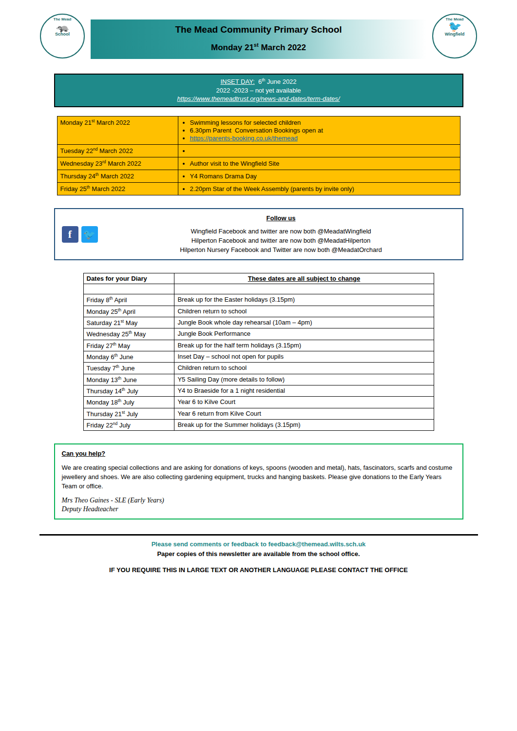The Mead
🦡
School
The Mead Community Primary School
Monday 21st March 2022
The Mead
🐦
Wingfield
INSET DAY: 6th June 2022
2022 -2023 – not yet available
https://www.themeadtrust.org/news-and-dates/term-dates/
| Monday 21 st March 2022 | Swimming lessons for selected children 6.30pm Parent Conversation Bookings open at https://parents-booking.co.uk/themead |
| Tuesday 22 nd March 2022 | |
| Wednesday 23 rd March 2022 | Author visit to the Wingfield Site |
| Thursday 24 th March 2022 | Y4 Romans Drama Day |
| Friday 25 th March 2022 | 2.20pm Star of the Week Assembly (parents by invite only) |
f
🐦
Follow us Wingfield Facebook and twitter are now both @MeadatWingfield
Hilperton Facebook and twitter are now both @MeadatHilperton
Hilperton Nursery Facebook and Twitter are now both @MeadatOrchard
| Dates for your Diary | These dates are all subject to change |
| --- | --- |
| Friday 8 th April | Break up for the Easter holidays (3.15pm) |
| Monday 25 th April | Children return to school |
| Saturday 21 st May | Jungle Book whole day rehearsal (10am – 4pm) |
| Wednesday 25 th May | Jungle Book Performance |
| Friday 27 th May | Break up for the half term holidays (3.15pm) |
| Monday 6 th June | Inset Day – school not open for pupils |
| Tuesday 7 th June | Children return to school |
| Monday 13 th June | Y5 Sailing Day (more details to follow) |
| Thursday 14 th July | Y4 to Braeside for a 1 night residential |
| Monday 18 th July | Year 6 to Kilve Court |
| Thursday 21 st July | Year 6 return from Kilve Court |
| Friday 22 nd July | Break up for the Summer holidays (3.15pm) |
Can you help?
We are creating special collections and are asking for donations of keys, spoons (wooden and metal), hats, fascinators, scarfs and costume jewellery and shoes. We are also collecting gardening equipment, trucks and hanging baskets. Please give donations to the Early Years Team or office.
Mrs Theo Gaines - SLE (Early Years)
Deputy Headteacher
Please send comments or feedback to feedback@themead.wilts.sch.uk
Paper copies of this newsletter are available from the school office.
IF YOU REQUIRE THIS IN LARGE TEXT OR ANOTHER LANGUAGE PLEASE CONTACT THE OFFICE